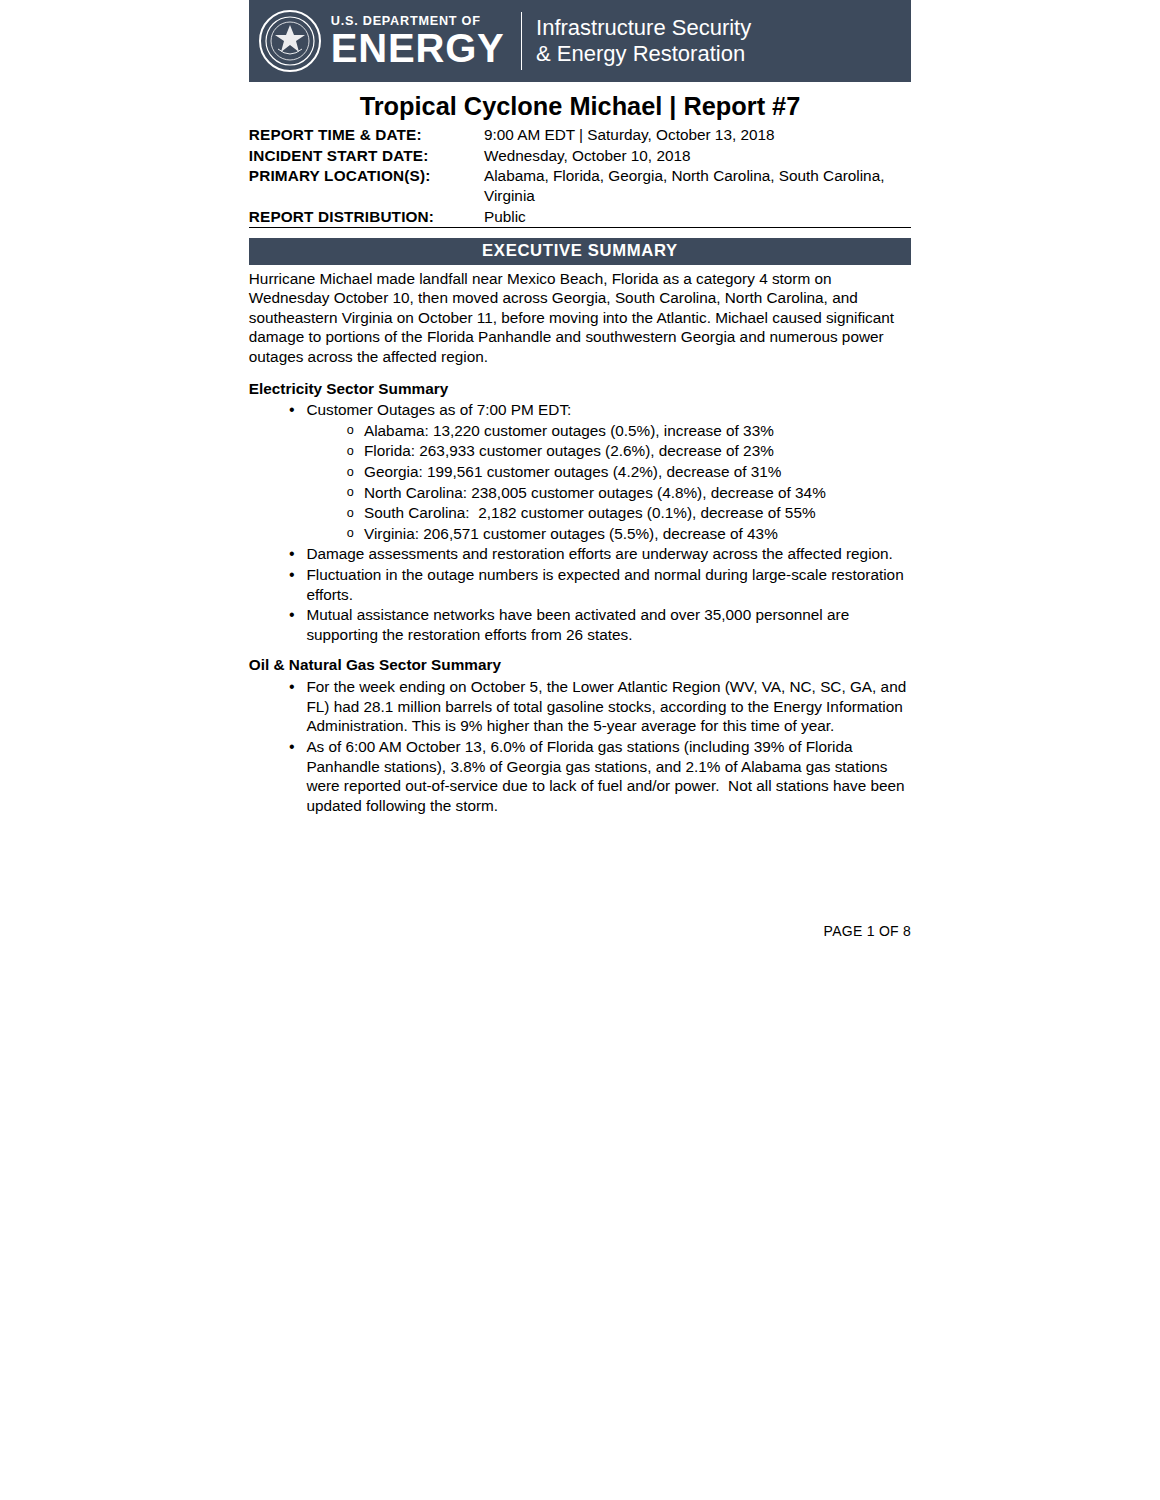U.S. Department of
ENERGY
Infrastructure Security
& Energy Restoration
Tropical Cyclone Michael | Report #7
| REPORT TIME & DATE: | 9:00 AM EDT / Saturday, October 13, 2018 |
| INCIDENT START DATE: | Wednesday, October 10, 2018 |
| PRIMARY LOCATION(S): | Alabama, Florida, Georgia, North Carolina, South Carolina, Virginia |
| REPORT DISTRIBUTION: | Public |
EXECUTIVE SUMMARY
Hurricane Michael made landfall near Mexico Beach, Florida as a category 4 storm on Wednesday October 10, then moved across Georgia, South Carolina, North Carolina, and southeastern Virginia on October 11, before moving into the Atlantic. Michael caused significant damage to portions of the Florida Panhandle and southwestern Georgia and numerous power outages across the affected region.
Electricity Sector Summary
Customer Outages as of 7:00 PM EDT:
Alabama: 13,220 customer outages (0.5%), increase of 33%
Florida: 263,933 customer outages (2.6%), decrease of 23%
Georgia: 199,561 customer outages (4.2%), decrease of 31%
North Carolina: 238,005 customer outages (4.8%), decrease of 34%
South Carolina: 2,182 customer outages (0.1%), decrease of 55%
Virginia: 206,571 customer outages (5.5%), decrease of 43%
Damage assessments and restoration efforts are underway across the affected region.
Fluctuation in the outage numbers is expected and normal during large-scale restoration efforts.
Mutual assistance networks have been activated and over 35,000 personnel are supporting the restoration efforts from 26 states.
Oil & Natural Gas Sector Summary
For the week ending on October 5, the Lower Atlantic Region (WV, VA, NC, SC, GA, and FL) had 28.1 million barrels of total gasoline stocks, according to the Energy Information Administration. This is 9% higher than the 5-year average for this time of year.
As of 6:00 AM October 13, 6.0% of Florida gas stations (including 39% of Florida Panhandle stations), 3.8% of Georgia gas stations, and 2.1% of Alabama gas stations were reported out-of-service due to lack of fuel and/or power. Not all stations have been updated following the storm.
PAGE 1 OF 8